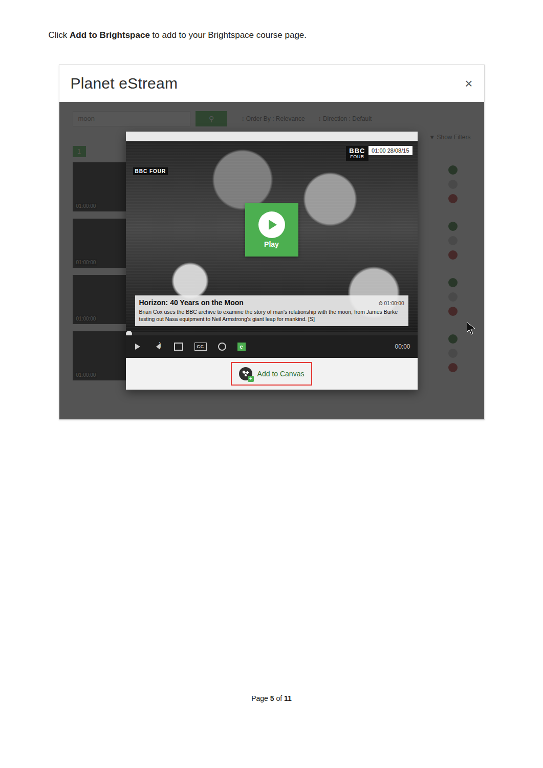Click Add to Brightspace to add to your Brightspace course page.
Planet eStream
×
moon
⚲
↕ Order By : Relevance ↕ Direction : Default
▼ Show Filters
1
01:00:00
Horizon: 40 Years on the Moon
01:00:00
Moon Landing
01:00:00
Moon Landing: Dave Hart Shtick
01:00:00
Moon Landing: Dave Hart Shtick
BBCFOUR
01:00 28/08/15
BBC FOUR
Play
Horizon: 40 Years on the Moon ⏱ 01:00:00
Brian Cox uses the BBC archive to examine the story of man's relationship with the moon, from James Burke testing out Nasa equipment to Neil Armstrong's giant leap for mankind. [S]
CC
e
00:00
Add to Canvas
Page 5 of 11